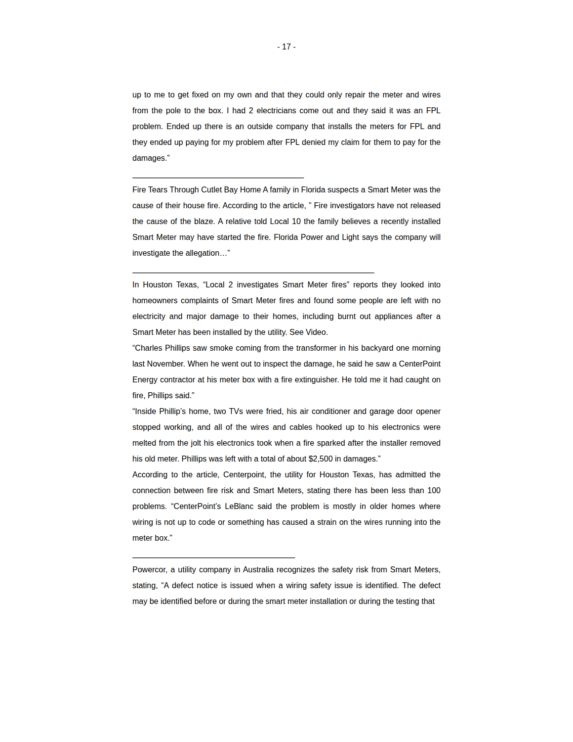- 17 -
up to me to get fixed on my own and that they could only repair the meter and wires from the pole to the box. I had 2 electricians come out and they said it was an FPL problem. Ended up there is an outside company that installs the meters for FPL and they ended up paying for my problem after FPL denied my claim for them to pay for the damages.”
_______________________________________
Fire Tears Through Cutlet Bay Home A family in Florida suspects a Smart Meter was the cause of their house fire. According to the article, ” Fire investigators have not released the cause of the blaze. A relative told Local 10 the family believes a recently installed Smart Meter may have started the fire. Florida Power and Light says the company will investigate the allegation…”
_______________________________________________________
In Houston Texas, “Local 2 investigates Smart Meter fires” reports they looked into homeowners complaints of Smart Meter fires and found some people are left with no electricity and major damage to their homes, including burnt out appliances after a Smart Meter has been installed by the utility. See Video.
“Charles Phillips saw smoke coming from the transformer in his backyard one morning last November. When he went out to inspect the damage, he said he saw a CenterPoint Energy contractor at his meter box with a fire extinguisher. He told me it had caught on fire, Phillips said.”
“Inside Phillip’s home, two TVs were fried, his air conditioner and garage door opener stopped working, and all of the wires and cables hooked up to his electronics were melted from the jolt his electronics took when a fire sparked after the installer removed his old meter. Phillips was left with a total of about $2,500 in damages.”
According to the article, Centerpoint, the utility for Houston Texas, has admitted the connection between fire risk and Smart Meters, stating there has been less than 100 problems. “CenterPoint’s LeBlanc said the problem is mostly in older homes where wiring is not up to code or something has caused a strain on the wires running into the meter box.”
_____________________________________
Powercor, a utility company in Australia recognizes the safety risk from Smart Meters, stating, “A defect notice is issued when a wiring safety issue is identified. The defect may be identified before or during the smart meter installation or during the testing that